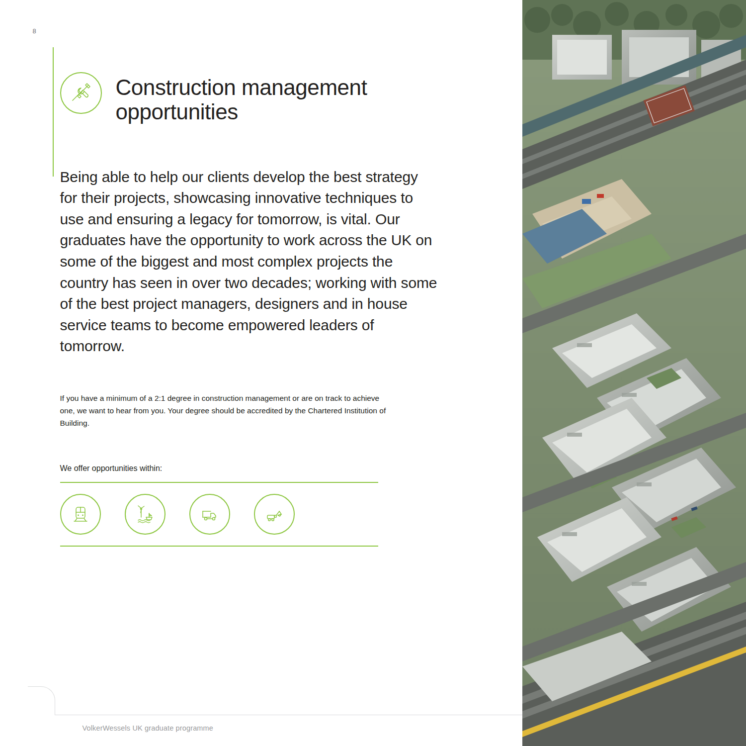8
Construction management
opportunities
Being able to help our clients develop the best strategy for their projects, showcasing innovative techniques to use and ensuring a legacy for tomorrow, is vital. Our graduates have the opportunity to work across the UK on some of the biggest and most complex projects the country has seen in over two decades; working with some of the best project managers, designers and in house service teams to become empowered leaders of tomorrow.
If you have a minimum of a 2:1 degree in construction management or are on track to achieve one, we want to hear from you. Your degree should be accredited by the Chartered Institution of Building.
We offer opportunities within:
VolkerWessels UK graduate programme